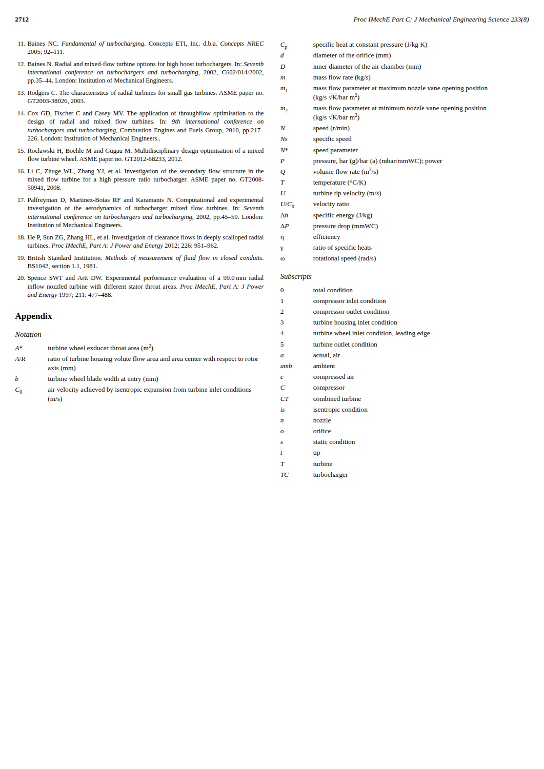2712 Proc IMechE Part C: J Mechanical Engineering Science 233(8)
11. Baines NC. Fundamental of turbocharging. Concepts ETI, Inc. d.b.a. Concepts NREC 2005; 92–111.
12. Baines N. Radial and mixed-flow turbine options for high boost turbochargers. In: Seventh international conference on turbochargers and turbocharging, 2002, C602/014/2002, pp.35–44. London: Institution of Mechanical Engineers.
13. Rodgers C. The characteristics of radial turbines for small gas turbines. ASME paper no. GT2003-38026, 2003.
14. Cox GD, Fischer C and Casey MV. The application of throughflow optimisation to the design of radial and mixed flow turbines. In: 9th international conference on turbochargers and turbocharging, Combustion Engines and Fuels Group, 2010, pp.217–226. London: Institution of Mechanical Engineers..
15. Roclawski H, Boehle M and Gugau M. Multidisciplinary design optimisation of a mixed flow turbine wheel. ASME paper no. GT2012-68233, 2012.
16. Li C, Zhuge WL, Zhang YJ, et al. Investigation of the secondary flow structure in the mixed flow turbine for a high pressure ratio turbocharger. ASME paper no. GT2008-50941, 2008.
17. Palfreyman D, Martinez-Botas RF and Karamanis N. Computational and experimental investigation of the aerodynamics of turbocharger mixed flow turbines. In: Seventh international conference on turbochargers and turbocharging, 2002, pp.45–59. London: Institution of Mechanical Engineers.
18. He P, Sun ZG, Zhang HL, et al. Investigation of clearance flows in deeply scalloped radial turbines. Proc IMechE, Part A: J Power and Energy 2012; 226: 951–962.
19. British Standard Institution. Methods of measurement of fluid flow in closed conduits. BS1042, section 1.1, 1981.
20. Spence SWT and Artt DW. Experimental performance evaluation of a 99.0 mm radial inflow nozzled turbine with different stator throat areas. Proc IMechE, Part A: J Power and Energy 1997; 211: 477–488.
Appendix
Notation
| A * | turbine wheel exducer throat area (m 2 ) |
| A / R | ratio of turbine housing volute flow area and area center with respect to rotor axis (mm) |
| b | turbine wheel blade width at entry (mm) |
| C 0 | air velocity achieved by isentropic expansion from turbine inlet conditions (m/s) |
| C p | specific heat at constant pressure (J/kg K) |
| d | diameter of the orifice (mm) |
| D | inner diameter of the air chamber (mm) |
| m | mass flow rate (kg/s) |
| m 1 | mass flow parameter at maximum nozzle vane opening position (kg/s √K /bar m 2 ) |
| m 2 | mass flow parameter at minimum nozzle vane opening position (kg/s √K /bar m 2 ) |
| N | speed (r/min) |
| Ns | specific speed |
| N * | speed parameter |
| P | pressure, bar (g)/bar (a) (mbar/mmWC); power |
| Q | volume flow rate (m 3 /s) |
| T | temperature (°C/K) |
| U | turbine tip velocity (m/s) |
| U / C 0 | velocity ratio |
| Δ h | specific energy (J/kg) |
| Δ P | pressure drop (mmWC) |
| η | efficiency |
| γ | ratio of specific heats |
| ω | rotational speed (rad/s) |
Subscripts
| 0 | total condition |
| 1 | compressor inlet condition |
| 2 | compressor outlet condition |
| 3 | turbine housing inlet condition |
| 4 | turbine wheel inlet condition, leading edge |
| 5 | turbine outlet condition |
| a | actual, air |
| amb | ambient |
| c | compressed air |
| C | compressor |
| CT | combined turbine |
| is | isentropic condition |
| n | nozzle |
| o | orifice |
| s | static condition |
| t | tip |
| T | turbine |
| TC | turbocharger |